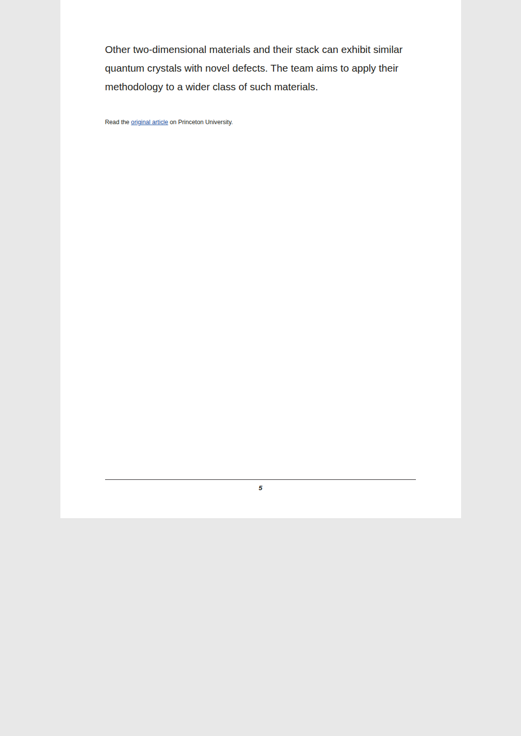Other two-dimensional materials and their stack can exhibit similar quantum crystals with novel defects. The team aims to apply their methodology to a wider class of such materials.
Read the original article on Princeton University.
5